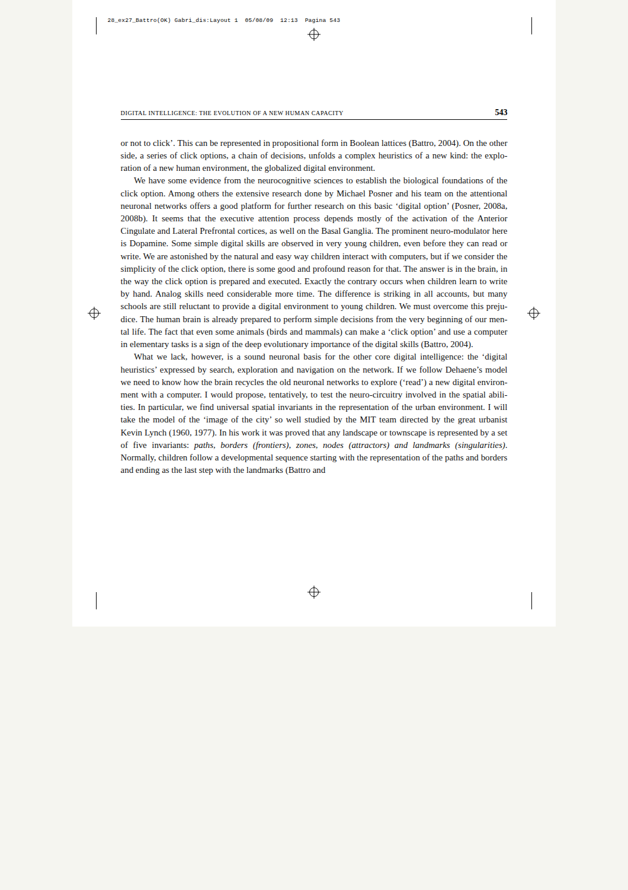28_ex27_Battro(OK) Gabri_dis:Layout 1 05/08/09 12:13 Pagina 543
Digital Intelligence: The Evolution of a New Human Capacity 543
or not to click’. This can be represented in propositional form in Boolean lattices (Battro, 2004). On the other side, a series of click options, a chain of decisions, unfolds a complex heuristics of a new kind: the exploration of a new human environment, the globalized digital environment.
We have some evidence from the neurocognitive sciences to establish the biological foundations of the click option. Among others the extensive research done by Michael Posner and his team on the attentional neuronal networks offers a good platform for further research on this basic ‘digital option’ (Posner, 2008a, 2008b). It seems that the executive attention process depends mostly of the activation of the Anterior Cingulate and Lateral Prefrontal cortices, as well on the Basal Ganglia. The prominent neuro-modulator here is Dopamine. Some simple digital skills are observed in very young children, even before they can read or write. We are astonished by the natural and easy way children interact with computers, but if we consider the simplicity of the click option, there is some good and profound reason for that. The answer is in the brain, in the way the click option is prepared and executed. Exactly the contrary occurs when children learn to write by hand. Analog skills need considerable more time. The difference is striking in all accounts, but many schools are still reluctant to provide a digital environment to young children. We must overcome this prejudice. The human brain is already prepared to perform simple decisions from the very beginning of our mental life. The fact that even some animals (birds and mammals) can make a ‘click option’ and use a computer in elementary tasks is a sign of the deep evolutionary importance of the digital skills (Battro, 2004).
What we lack, however, is a sound neuronal basis for the other core digital intelligence: the ‘digital heuristics’ expressed by search, exploration and navigation on the network. If we follow Dehaene’s model we need to know how the brain recycles the old neuronal networks to explore (‘read’) a new digital environment with a computer. I would propose, tentatively, to test the neuro-circuitry involved in the spatial abilities. In particular, we find universal spatial invariants in the representation of the urban environment. I will take the model of the ‘image of the city’ so well studied by the MIT team directed by the great urbanist Kevin Lynch (1960, 1977). In his work it was proved that any landscape or townscape is represented by a set of five invariants: paths, borders (frontiers), zones, nodes (attractors) and landmarks (singularities). Normally, children follow a developmental sequence starting with the representation of the paths and borders and ending as the last step with the landmarks (Battro and